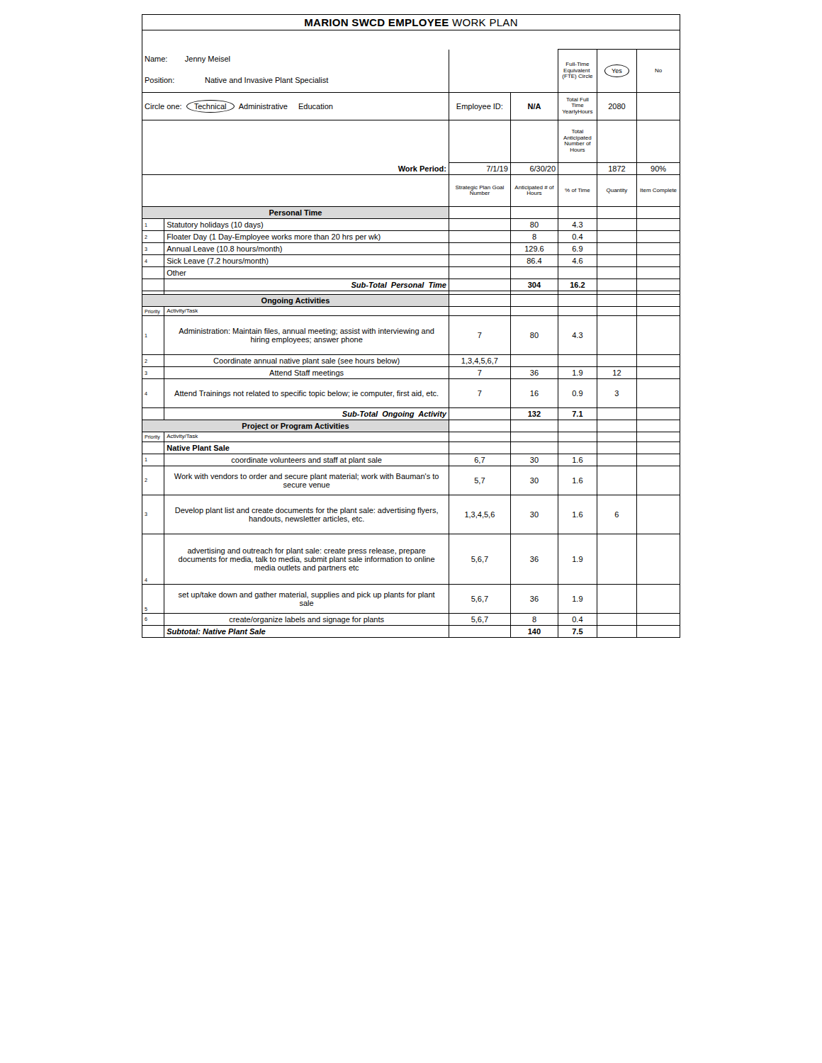| MARION SWCD EMPLOYEE WORK PLAN |
| Name: Jenny Meisel | | | Full-Time Equivalent (FTE) Circle | Yes | No |
| Position: Native and Invasive Plant Specialist | | |
| Circle one: Technical Administrative Education | Employee ID: | N/A | Total Full Time YearlyHours | 2080 | |
| | | | Total Anticipated Number of Hours | | |
| Work Period: | 7/1/19 | 6/30/20 | | 1872 | 90% |
| | Strategic Plan Goal Number | Anticipated # of Hours | % of Time | Quantity | Item Complete |
| Personal Time | | | | | |
| 1 | Statutory holidays (10 days) | | 80 | 4.3 | | |
| 2 | Floater Day (1 Day-Employee works more than 20 hrs per wk) | | 8 | 0.4 | | |
| 3 | Annual Leave (10.8 hours/month) | | 129.6 | 6.9 | | |
| 4 | Sick Leave (7.2 hours/month) | | 86.4 | 4.6 | | |
| | Other | | | | | |
| | Sub-Total Personal Time | | 304 | 16.2 | | |
| Ongoing Activities | | | | | |
| Priority | Activity/Task | | | | | |
| 1 | Administration: Maintain files, annual meeting; assist with interviewing and hiring employees; answer phone | 7 | 80 | 4.3 | | |
| 2 | Coordinate annual native plant sale (see hours below) | 1,3,4,5,6,7 | | | | |
| 3 | Attend Staff meetings | 7 | 36 | 1.9 | 12 | |
| 4 | Attend Trainings not related to specific topic below; ie computer, first aid, etc. | 7 | 16 | 0.9 | 3 | |
| | Sub-Total Ongoing Activity | | 132 | 7.1 | | |
| Project or Program Activities | | | | | |
| Priority | Activity/Task | | | | | |
| | Native Plant Sale | | | | | |
| 1 | coordinate volunteers and staff at plant sale | 6,7 | 30 | 1.6 | | |
| 2 | Work with vendors to order and secure plant material; work with Bauman's to secure venue | 5,7 | 30 | 1.6 | | |
| 3 | Develop plant list and create documents for the plant sale: advertising flyers, handouts, newsletter articles, etc. | 1,3,4,5,6 | 30 | 1.6 | 6 | |
| 4 | advertising and outreach for plant sale: create press release, prepare documents for media, talk to media, submit plant sale information to online media outlets and partners etc | 5,6,7 | 36 | 1.9 | | |
| 5 | set up/take down and gather material, supplies and pick up plants for plant sale | 5,6,7 | 36 | 1.9 | | |
| 6 | create/organize labels and signage for plants | 5,6,7 | 8 | 0.4 | | |
| | Subtotal: Native Plant Sale | | 140 | 7.5 | | |